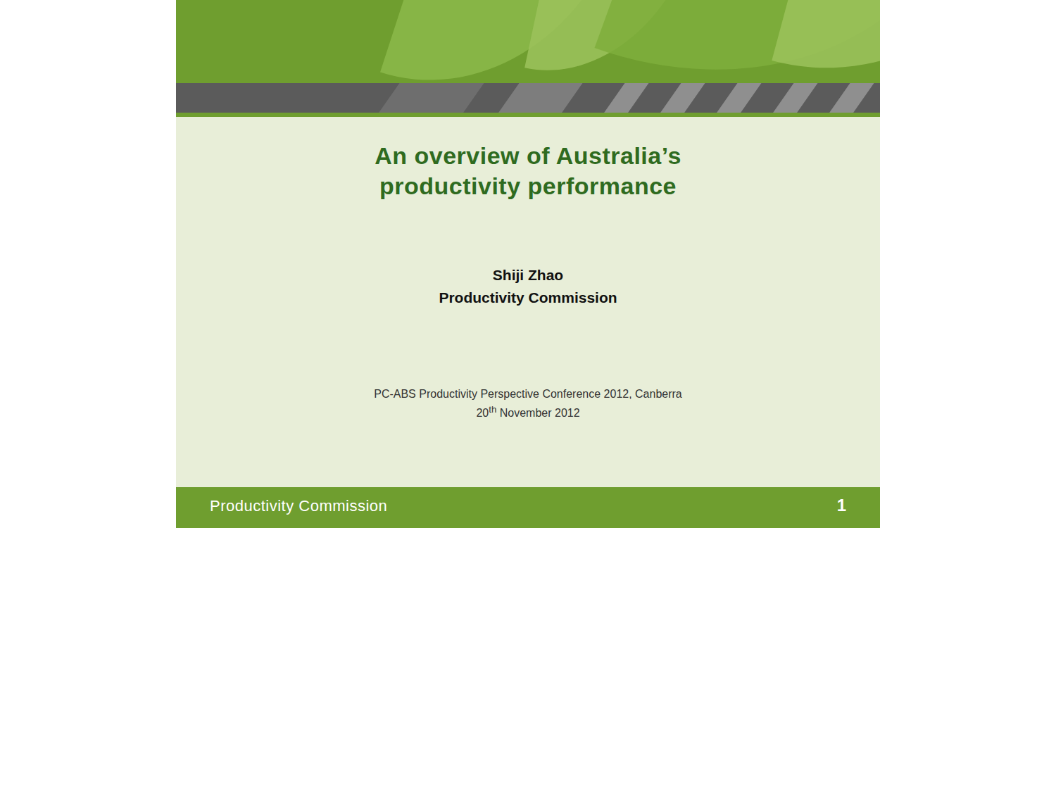An overview of Australia’s productivity performance
Shiji Zhao
Productivity Commission
PC-ABS Productivity Perspective Conference 2012, Canberra
20th November 2012
Productivity Commission
1